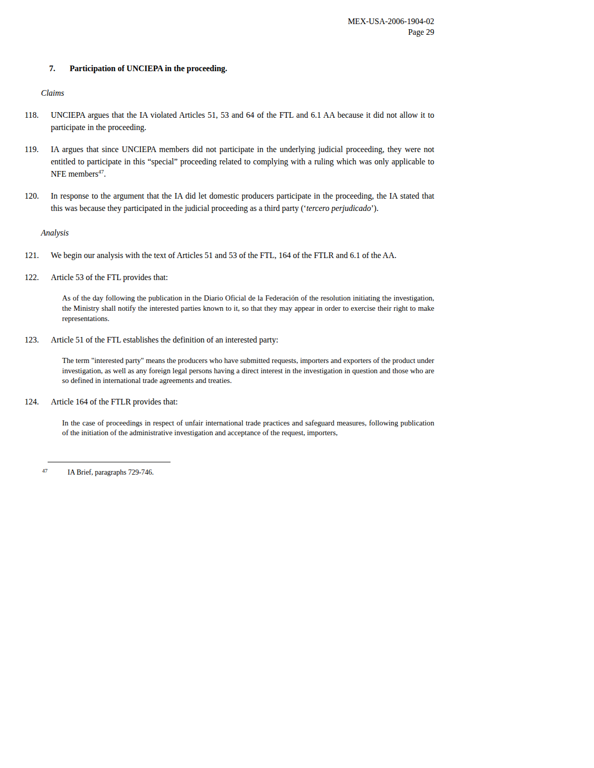MEX-USA-2006-1904-02
Page 29
7. Participation of UNCIEPA in the proceeding.
Claims
118. UNCIEPA argues that the IA violated Articles 51, 53 and 64 of the FTL and 6.1 AA because it did not allow it to participate in the proceeding.
119. IA argues that since UNCIEPA members did not participate in the underlying judicial proceeding, they were not entitled to participate in this “special” proceeding related to complying with a ruling which was only applicable to NFE members47.
120. In response to the argument that the IA did let domestic producers participate in the proceeding, the IA stated that this was because they participated in the judicial proceeding as a third party (‘tercero perjudicado’).
Analysis
121. We begin our analysis with the text of Articles 51 and 53 of the FTL, 164 of the FTLR and 6.1 of the AA.
122. Article 53 of the FTL provides that:
As of the day following the publication in the Diario Oficial de la Federación of the resolution initiating the investigation, the Ministry shall notify the interested parties known to it, so that they may appear in order to exercise their right to make representations.
123. Article 51 of the FTL establishes the definition of an interested party:
The term "interested party" means the producers who have submitted requests, importers and exporters of the product under investigation, as well as any foreign legal persons having a direct interest in the investigation in question and those who are so defined in international trade agreements and treaties.
124. Article 164 of the FTLR provides that:
In the case of proceedings in respect of unfair international trade practices and safeguard measures, following publication of the initiation of the administrative investigation and acceptance of the request, importers,
47 IA Brief, paragraphs 729-746.